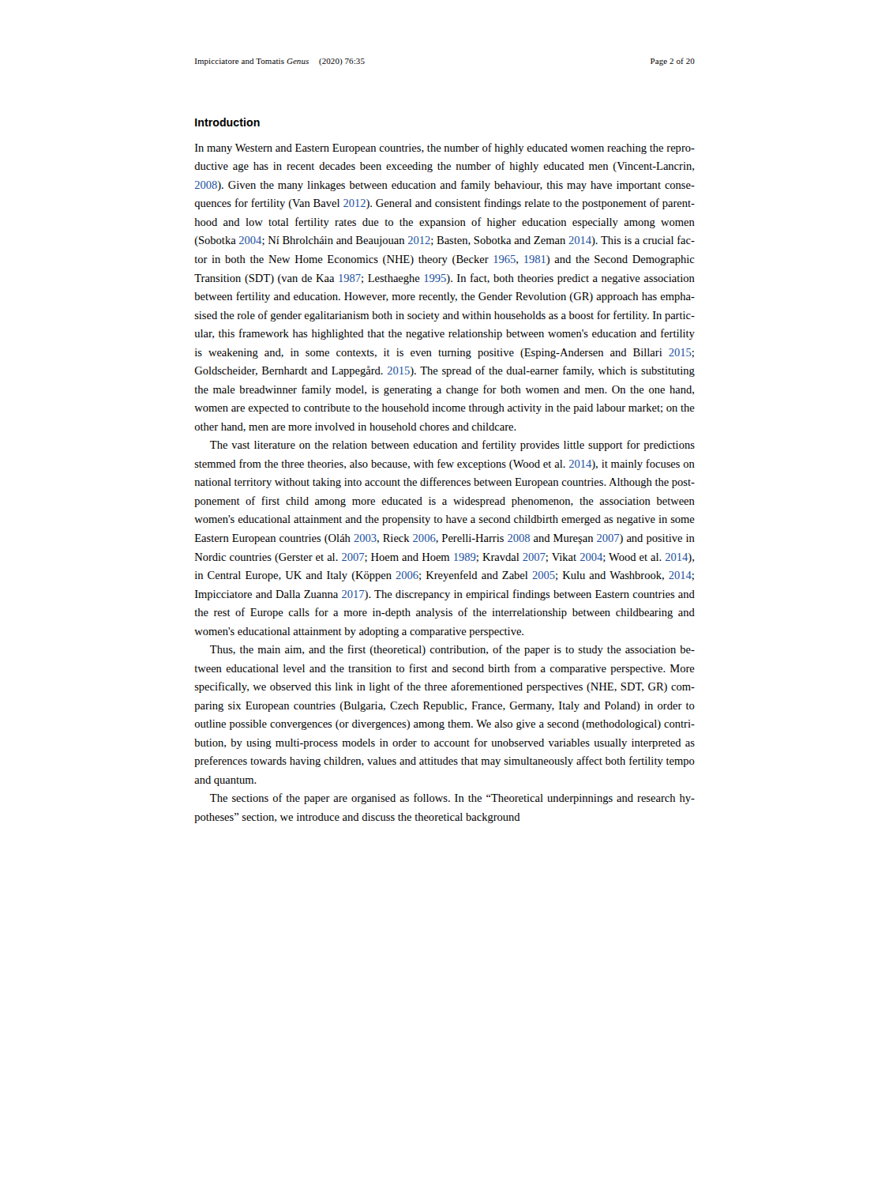Impicciatore and Tomatis Genus(2020) 76:35
Page 2 of 20
Introduction
In many Western and Eastern European countries, the number of highly educated women reaching the reproductive age has in recent decades been exceeding the number of highly educated men (Vincent-Lancrin, 2008). Given the many linkages between education and family behaviour, this may have important consequences for fertility (Van Bavel 2012). General and consistent findings relate to the postponement of parenthood and low total fertility rates due to the expansion of higher education especially among women (Sobotka 2004; Ní Bhrolcháin and Beaujouan 2012; Basten, Sobotka and Zeman 2014). This is a crucial factor in both the New Home Economics (NHE) theory (Becker 1965, 1981) and the Second Demographic Transition (SDT) (van de Kaa 1987; Lesthaeghe 1995). In fact, both theories predict a negative association between fertility and education. However, more recently, the Gender Revolution (GR) approach has emphasised the role of gender egalitarianism both in society and within households as a boost for fertility. In particular, this framework has highlighted that the negative relationship between women's education and fertility is weakening and, in some contexts, it is even turning positive (Esping-Andersen and Billari 2015; Goldscheider, Bernhardt and Lappegård. 2015). The spread of the dual-earner family, which is substituting the male breadwinner family model, is generating a change for both women and men. On the one hand, women are expected to contribute to the household income through activity in the paid labour market; on the other hand, men are more involved in household chores and childcare.
The vast literature on the relation between education and fertility provides little support for predictions stemmed from the three theories, also because, with few exceptions (Wood et al. 2014), it mainly focuses on national territory without taking into account the differences between European countries. Although the postponement of first child among more educated is a widespread phenomenon, the association between women's educational attainment and the propensity to have a second childbirth emerged as negative in some Eastern European countries (Oláh 2003, Rieck 2006, Perelli-Harris 2008 and Mureşan 2007) and positive in Nordic countries (Gerster et al. 2007; Hoem and Hoem 1989; Kravdal 2007; Vikat 2004; Wood et al. 2014), in Central Europe, UK and Italy (Köppen 2006; Kreyenfeld and Zabel 2005; Kulu and Washbrook, 2014; Impicciatore and Dalla Zuanna 2017). The discrepancy in empirical findings between Eastern countries and the rest of Europe calls for a more in-depth analysis of the interrelationship between childbearing and women's educational attainment by adopting a comparative perspective.
Thus, the main aim, and the first (theoretical) contribution, of the paper is to study the association between educational level and the transition to first and second birth from a comparative perspective. More specifically, we observed this link in light of the three aforementioned perspectives (NHE, SDT, GR) comparing six European countries (Bulgaria, Czech Republic, France, Germany, Italy and Poland) in order to outline possible convergences (or divergences) among them. We also give a second (methodological) contribution, by using multi-process models in order to account for unobserved variables usually interpreted as preferences towards having children, values and attitudes that may simultaneously affect both fertility tempo and quantum.
The sections of the paper are organised as follows. In the “Theoretical underpinnings and research hypotheses” section, we introduce and discuss the theoretical background